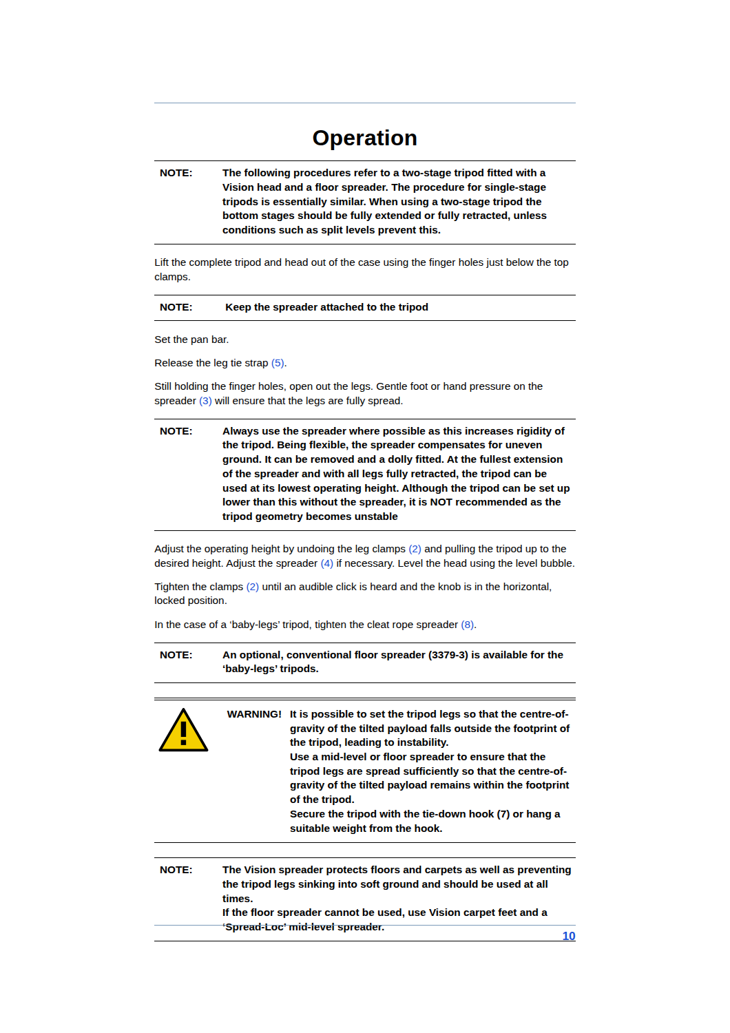Operation
NOTE:
The following procedures refer to a two-stage tripod fitted with a Vision head and a floor spreader. The procedure for single-stage tripods is essentially similar. When using a two-stage tripod the bottom stages should be fully extended or fully retracted, unless conditions such as split levels prevent this.
Lift the complete tripod and head out of the case using the finger holes just below the top clamps.
NOTE:
Keep the spreader attached to the tripod
Set the pan bar.
Release the leg tie strap (5).
Still holding the finger holes, open out the legs. Gentle foot or hand pressure on the spreader (3) will ensure that the legs are fully spread.
NOTE:
Always use the spreader where possible as this increases rigidity of the tripod. Being flexible, the spreader compensates for uneven ground. It can be removed and a dolly fitted. At the fullest extension of the spreader and with all legs fully retracted, the tripod can be used at its lowest operating height. Although the tripod can be set up lower than this without the spreader, it is NOT recommended as the tripod geometry becomes unstable
Adjust the operating height by undoing the leg clamps (2) and pulling the tripod up to the desired height. Adjust the spreader (4) if necessary. Level the head using the level bubble.
Tighten the clamps (2) until an audible click is heard and the knob is in the horizontal, locked position.
In the case of a ‘baby-legs’ tripod, tighten the cleat rope spreader (8).
NOTE:
An optional, conventional floor spreader (3379-3) is available for the ‘baby-legs’ tripods.
WARNING!
It is possible to set the tripod legs so that the centre-of-gravity of the tilted payload falls outside the footprint of the tripod, leading to instability.
Use a mid-level or floor spreader to ensure that the tripod legs are spread sufficiently so that the centre-of-gravity of the tilted payload remains within the footprint of the tripod.
Secure the tripod with the tie-down hook (7) or hang a suitable weight from the hook.
NOTE:
The Vision spreader protects floors and carpets as well as preventing the tripod legs sinking into soft ground and should be used at all times.
If the floor spreader cannot be used, use Vision carpet feet and a ‘Spread-Loc’ mid-level spreader.
10